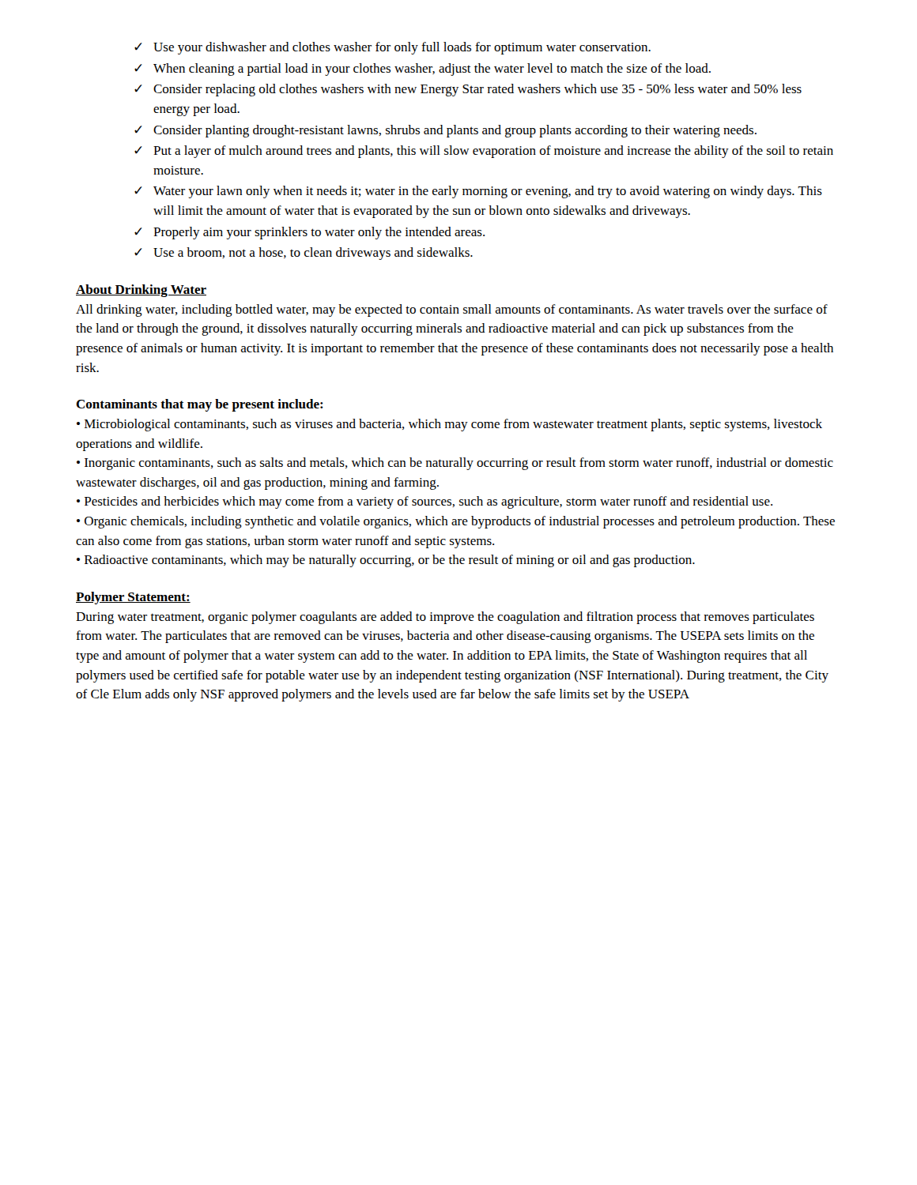Use your dishwasher and clothes washer for only full loads for optimum water conservation.
When cleaning a partial load in your clothes washer, adjust the water level to match the size of the load.
Consider replacing old clothes washers with new Energy Star rated washers which use 35 - 50% less water and 50% less energy per load.
Consider planting drought-resistant lawns, shrubs and plants and group plants according to their watering needs.
Put a layer of mulch around trees and plants, this will slow evaporation of moisture and increase the ability of the soil to retain moisture.
Water your lawn only when it needs it; water in the early morning or evening, and try to avoid watering on windy days. This will limit the amount of water that is evaporated by the sun or blown onto sidewalks and driveways.
Properly aim your sprinklers to water only the intended areas.
Use a broom, not a hose, to clean driveways and sidewalks.
About Drinking Water
All drinking water, including bottled water, may be expected to contain small amounts of contaminants. As water travels over the surface of the land or through the ground, it dissolves naturally occurring minerals and radioactive material and can pick up substances from the presence of animals or human activity. It is important to remember that the presence of these contaminants does not necessarily pose a health risk.
Contaminants that may be present include:
• Microbiological contaminants, such as viruses and bacteria, which may come from wastewater treatment plants, septic systems, livestock operations and wildlife.
• Inorganic contaminants, such as salts and metals, which can be naturally occurring or result from storm water runoff, industrial or domestic wastewater discharges, oil and gas production, mining and farming.
• Pesticides and herbicides which may come from a variety of sources, such as agriculture, storm water runoff and residential use.
• Organic chemicals, including synthetic and volatile organics, which are byproducts of industrial processes and petroleum production. These can also come from gas stations, urban storm water runoff and septic systems.
• Radioactive contaminants, which may be naturally occurring, or be the result of mining or oil and gas production.
Polymer Statement:
During water treatment, organic polymer coagulants are added to improve the coagulation and filtration process that removes particulates from water. The particulates that are removed can be viruses, bacteria and other disease-causing organisms. The USEPA sets limits on the type and amount of polymer that a water system can add to the water. In addition to EPA limits, the State of Washington requires that all polymers used be certified safe for potable water use by an independent testing organization (NSF International). During treatment, the City of Cle Elum adds only NSF approved polymers and the levels used are far below the safe limits set by the USEPA